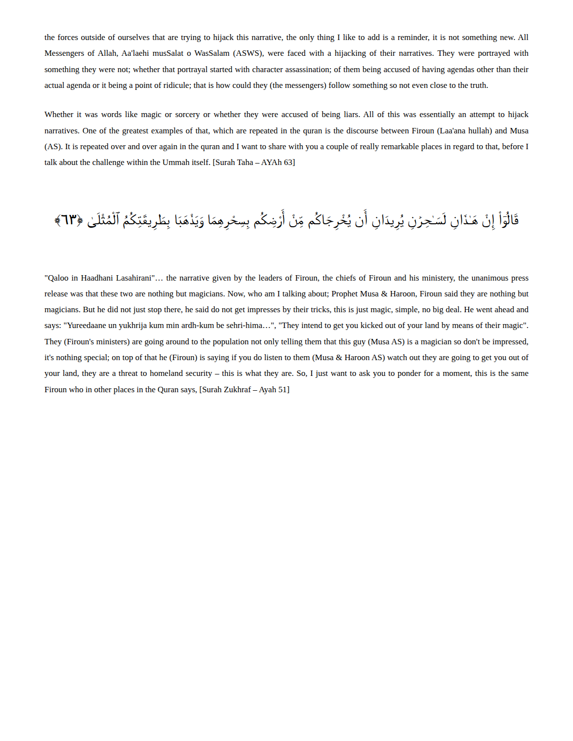the forces outside of ourselves that are trying to hijack this narrative, the only thing I like to add is a reminder, it is not something new. All Messengers of Allah, Aa'laehi musSalat o WasSalam (ASWS), were faced with a hijacking of their narratives. They were portrayed with something they were not; whether that portrayal started with character assassination; of them being accused of having agendas other than their actual agenda or it being a point of ridicule; that is how could they (the messengers) follow something so not even close to the truth.
Whether it was words like magic or sorcery or whether they were accused of being liars. All of this was essentially an attempt to hijack narratives. One of the greatest examples of that, which are repeated in the quran is the discourse between Firoun (Laa'ana hullah) and Musa (AS). It is repeated over and over again in the quran and I want to share with you a couple of really remarkable places in regard to that, before I talk about the challenge within the Ummah itself. [Surah Taha – AYAh 63]
قَالُوٓاْ إِنْ هَـٰذَانِ لَسَـٰحِرَٰنِ يُرِيدَانِ أَن يُخْرِجَاكُم مِّنْ أَرْضِكُم بِسِحْرِهِمَا وَيَذْهَبَا بِطَرِيقَتِكُمُ ٱلْمُثْلَىٰ ﴿٦٣﴾
"Qaloo in Haadhani Lasahirani"… the narrative given by the leaders of Firoun, the chiefs of Firoun and his ministery, the unanimous press release was that these two are nothing but magicians. Now, who am I talking about; Prophet Musa & Haroon, Firoun said they are nothing but magicians. But he did not just stop there, he said do not get impresses by their tricks, this is just magic, simple, no big deal. He went ahead and says: "Yureedaane un yukhrija kum min ardh-kum be sehri-hima…", "They intend to get you kicked out of your land by means of their magic". They (Firoun's ministers) are going around to the population not only telling them that this guy (Musa AS) is a magician so don't be impressed, it's nothing special; on top of that he (Firoun) is saying if you do listen to them (Musa & Haroon AS) watch out they are going to get you out of your land, they are a threat to homeland security – this is what they are. So, I just want to ask you to ponder for a moment, this is the same Firoun who in other places in the Quran says, [Surah Zukhraf – Ayah 51]